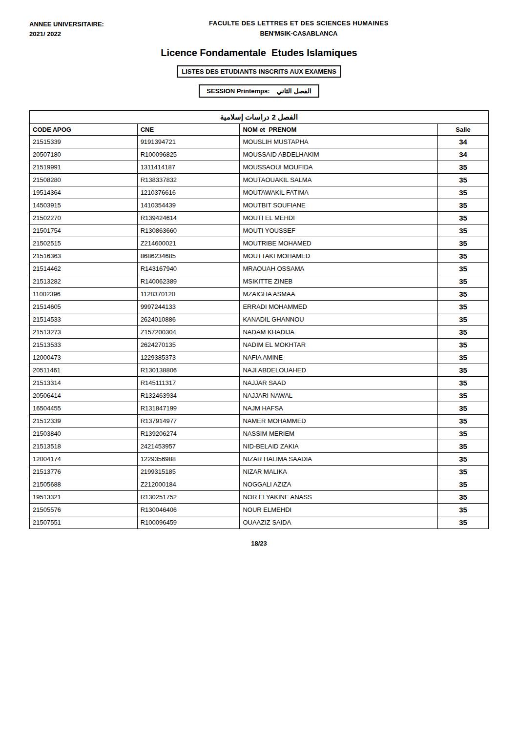ANNEE UNIVERSITAIRE:
2021/ 2022
FACULTE DES LETTRES ET DES SCIENCES HUMAINES
BEN'MSIK-CASABLANCA
Licence Fondamentale Etudes Islamiques
LISTES DES ETUDIANTS INSCRITS AUX EXAMENS
SESSION Printemps: الفصل الثاني
| الفصل 2 دراسات إسلامية |
| CODE APOG | CNE | NOM et PRENOM | Salle |
| 21515339 | 9191394721 | MOUSLIH MUSTAPHA | 34 |
| 20507180 | R100096825 | MOUSSAID ABDELHAKIM | 34 |
| 21519991 | 1311414187 | MOUSSAOUI MOUFIDA | 35 |
| 21508280 | R138337832 | MOUTAOUAKIL SALMA | 35 |
| 19514364 | 1210376616 | MOUTAWAKIL FATIMA | 35 |
| 14503915 | 1410354439 | MOUTBIT SOUFIANE | 35 |
| 21502270 | R139424614 | MOUTI EL MEHDI | 35 |
| 21501754 | R130863660 | MOUTI YOUSSEF | 35 |
| 21502515 | Z214600021 | MOUTRIBE MOHAMED | 35 |
| 21516363 | 8686234685 | MOUTTAKI MOHAMED | 35 |
| 21514462 | R143167940 | MRAOUAH OSSAMA | 35 |
| 21513282 | R140062389 | MSIKITTE ZINEB | 35 |
| 11002396 | 1128370120 | MZAIGHA ASMAA | 35 |
| 21514605 | 9997244133 | ERRADI MOHAMMED | 35 |
| 21514533 | 2624010886 | KANADIL GHANNOU | 35 |
| 21513273 | Z157200304 | NADAM KHADIJA | 35 |
| 21513533 | 2624270135 | NADIM EL MOKHTAR | 35 |
| 12000473 | 1229385373 | NAFIA AMINE | 35 |
| 20511461 | R130138806 | NAJI ABDELOUAHED | 35 |
| 21513314 | R145111317 | NAJJAR SAAD | 35 |
| 20506414 | R132463934 | NAJJARI NAWAL | 35 |
| 16504455 | R131847199 | NAJM HAFSA | 35 |
| 21512339 | R137914977 | NAMER MOHAMMED | 35 |
| 21503840 | R139206274 | NASSIM MERIEM | 35 |
| 21513518 | 2421453957 | NID-BELAID ZAKIA | 35 |
| 12004174 | 1229356988 | NIZAR HALIMA SAADIA | 35 |
| 21513776 | 2199315185 | NIZAR MALIKA | 35 |
| 21505688 | Z212000184 | NOGGALI AZIZA | 35 |
| 19513321 | R130251752 | NOR ELYAKINE ANASS | 35 |
| 21505576 | R130046406 | NOUR ELMEHDI | 35 |
| 21507551 | R100096459 | OUAAZIZ SAIDA | 35 |
18/23